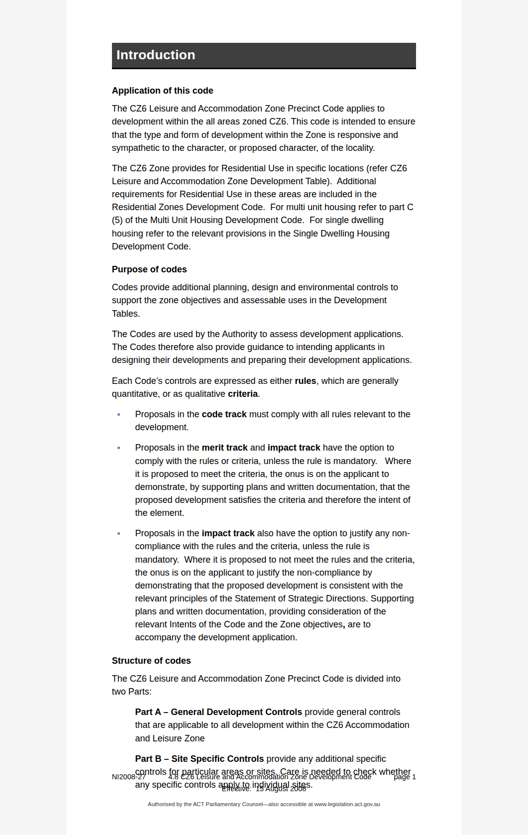Introduction
Application of this code
The CZ6 Leisure and Accommodation Zone Precinct Code applies to development within the all areas zoned CZ6. This code is intended to ensure that the type and form of development within the Zone is responsive and sympathetic to the character, or proposed character, of the locality.
The CZ6 Zone provides for Residential Use in specific locations (refer CZ6 Leisure and Accommodation Zone Development Table). Additional requirements for Residential Use in these areas are included in the Residential Zones Development Code. For multi unit housing refer to part C (5) of the Multi Unit Housing Development Code. For single dwelling housing refer to the relevant provisions in the Single Dwelling Housing Development Code.
Purpose of codes
Codes provide additional planning, design and environmental controls to support the zone objectives and assessable uses in the Development Tables.
The Codes are used by the Authority to assess development applications. The Codes therefore also provide guidance to intending applicants in designing their developments and preparing their development applications.
Each Code’s controls are expressed as either rules, which are generally quantitative, or as qualitative criteria.
Proposals in the code track must comply with all rules relevant to the development.
Proposals in the merit track and impact track have the option to comply with the rules or criteria, unless the rule is mandatory. Where it is proposed to meet the criteria, the onus is on the applicant to demonstrate, by supporting plans and written documentation, that the proposed development satisfies the criteria and therefore the intent of the element.
Proposals in the impact track also have the option to justify any non-compliance with the rules and the criteria, unless the rule is mandatory. Where it is proposed to not meet the rules and the criteria, the onus is on the applicant to justify the non-compliance by demonstrating that the proposed development is consistent with the relevant principles of the Statement of Strategic Directions. Supporting plans and written documentation, providing consideration of the relevant Intents of the Code and the Zone objectives, are to accompany the development application.
Structure of codes
The CZ6 Leisure and Accommodation Zone Precinct Code is divided into two Parts:
Part A – General Development Controls provide general controls that are applicable to all development within the CZ6 Accommodation and Leisure Zone
Part B – Site Specific Controls provide any additional specific controls for particular areas or sites. Care is needed to check whether any specific controls apply to individual sites.
NI2008-27
4.8 CZ6 Leisure and Accommodation Zone Development Code
page 1
Effective: 15 August 2008
Authorised by the ACT Parliamentary Counsel—also accessible at www.legislation.act.gov.au